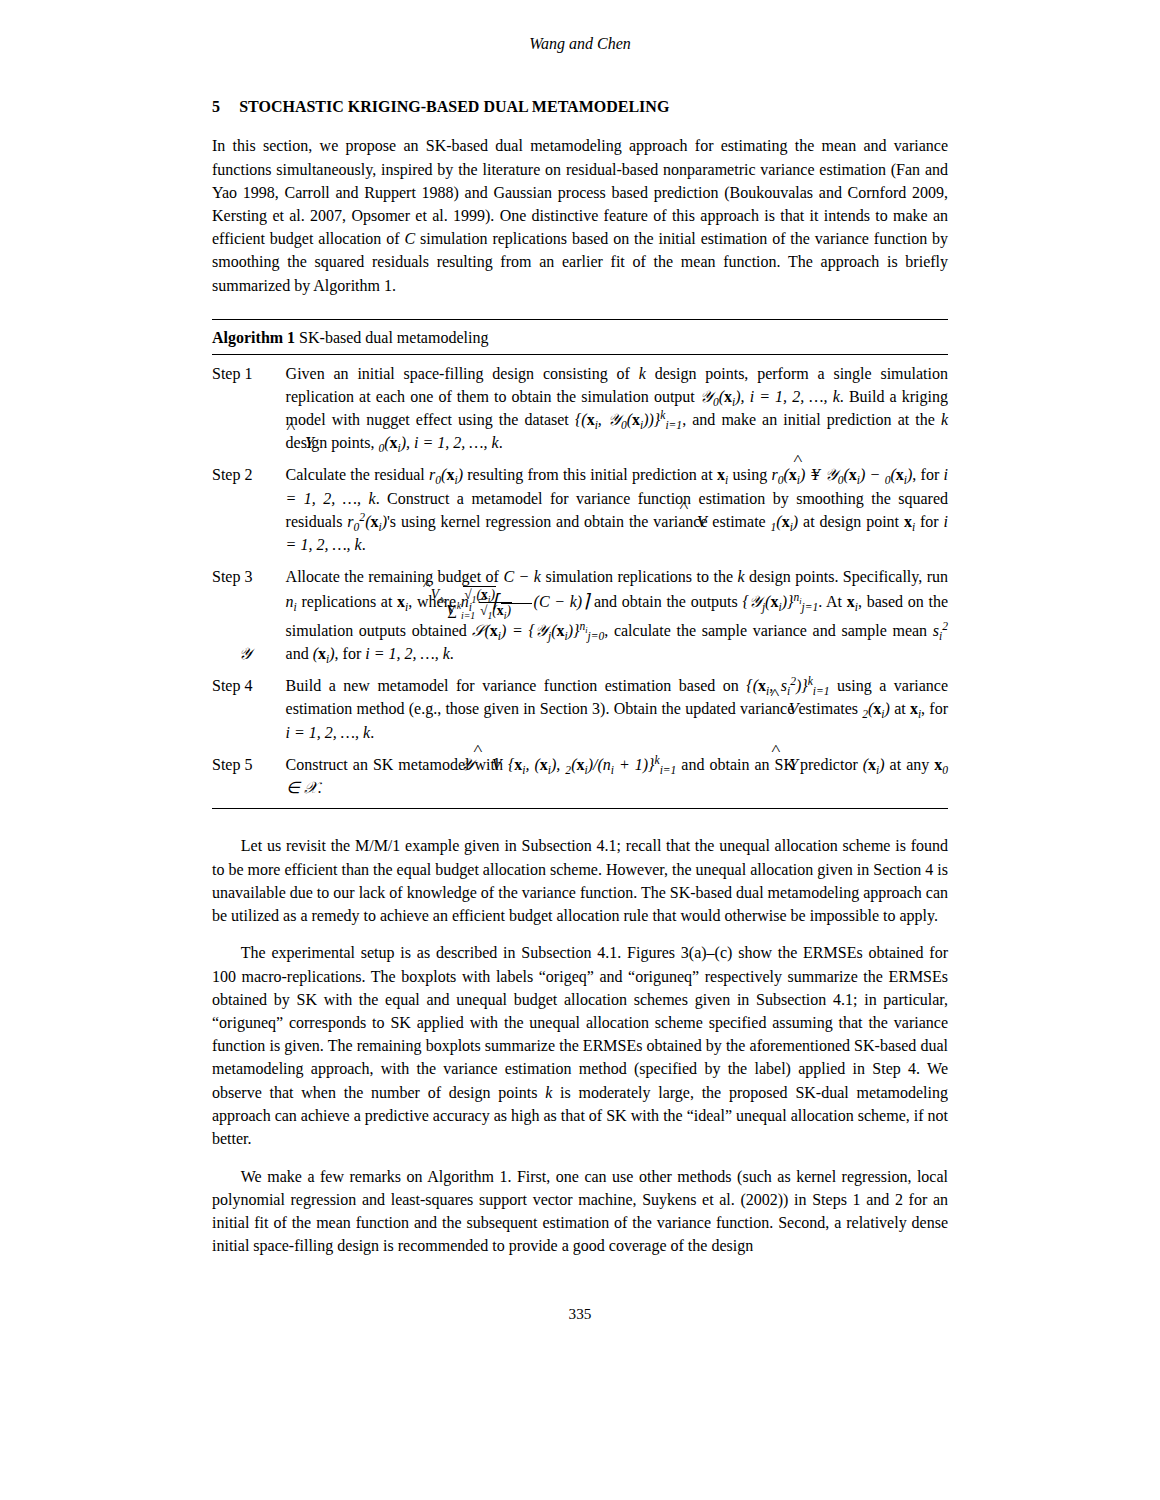Wang and Chen
5 STOCHASTIC KRIGING-BASED DUAL METAMODELING
In this section, we propose an SK-based dual metamodeling approach for estimating the mean and variance functions simultaneously, inspired by the literature on residual-based nonparametric variance estimation (Fan and Yao 1998, Carroll and Ruppert 1988) and Gaussian process based prediction (Boukouvalas and Cornford 2009, Kersting et al. 2007, Opsomer et al. 1999). One distinctive feature of this approach is that it intends to make an efficient budget allocation of C simulation replications based on the initial estimation of the variance function by smoothing the squared residuals resulting from an earlier fit of the mean function. The approach is briefly summarized by Algorithm 1.
Algorithm 1 SK-based dual metamodeling
Step 1 Given an initial space-filling design consisting of k design points, perform a single simulation replication at each one of them to obtain the simulation output 𝒴0(xi), i = 1, 2, …, k. Build a kriging model with nugget effect using the dataset {(xi, 𝒴0(xi))}ki=1, and make an initial prediction at the k design points, Y0(xi), i = 1, 2, …, k.
Step 2 Calculate the residual r0(xi) resulting from this initial prediction at xi using r0(xi) = 𝒴0(xi) − Y0(xi), for i = 1, 2, …, k. Construct a metamodel for variance function estimation by smoothing the squared residuals r02(xi)'s using kernel regression and obtain the variance estimate V1(xi) at design point xi for i = 1, 2, …, k.
Step 3 Allocate the remaining budget of C − k simulation replications to the k design points. Specifically, run ni replications at xi, where ni = ⌈√V1(xi)∑ki=1 √V1(xi)(C − k)⌉ and obtain the outputs {𝒴j(xi)}nij=1. At xi, based on the simulation outputs obtained 𝒮(xi) = {𝒴j(xi)}nij=0, calculate the sample variance and sample mean si2 and 𝒴(xi), for i = 1, 2, …, k.
Step 4 Build a new metamodel for variance function estimation based on {(xi, si2)}ki=1 using a variance estimation method (e.g., those given in Section 3). Obtain the updated variance estimates V2(xi) at xi, for i = 1, 2, …, k.
Step 5 Construct an SK metamodel with {xi, 𝒴(xi), V2(xi)/(ni + 1)}ki=1 and obtain an SK predictor Y(xi) at any x0 ∈ 𝒳.
Let us revisit the M/M/1 example given in Subsection 4.1; recall that the unequal allocation scheme is found to be more efficient than the equal budget allocation scheme. However, the unequal allocation given in Section 4 is unavailable due to our lack of knowledge of the variance function. The SK-based dual metamodeling approach can be utilized as a remedy to achieve an efficient budget allocation rule that would otherwise be impossible to apply.
The experimental setup is as described in Subsection 4.1. Figures 3(a)–(c) show the ERMSEs obtained for 100 macro-replications. The boxplots with labels “origeq” and “origuneq” respectively summarize the ERMSEs obtained by SK with the equal and unequal budget allocation schemes given in Subsection 4.1; in particular, “origuneq” corresponds to SK applied with the unequal allocation scheme specified assuming that the variance function is given. The remaining boxplots summarize the ERMSEs obtained by the aforementioned SK-based dual metamodeling approach, with the variance estimation method (specified by the label) applied in Step 4. We observe that when the number of design points k is moderately large, the proposed SK-dual metamodeling approach can achieve a predictive accuracy as high as that of SK with the “ideal” unequal allocation scheme, if not better.
We make a few remarks on Algorithm 1. First, one can use other methods (such as kernel regression, local polynomial regression and least-squares support vector machine, Suykens et al. (2002)) in Steps 1 and 2 for an initial fit of the mean function and the subsequent estimation of the variance function. Second, a relatively dense initial space-filling design is recommended to provide a good coverage of the design
335